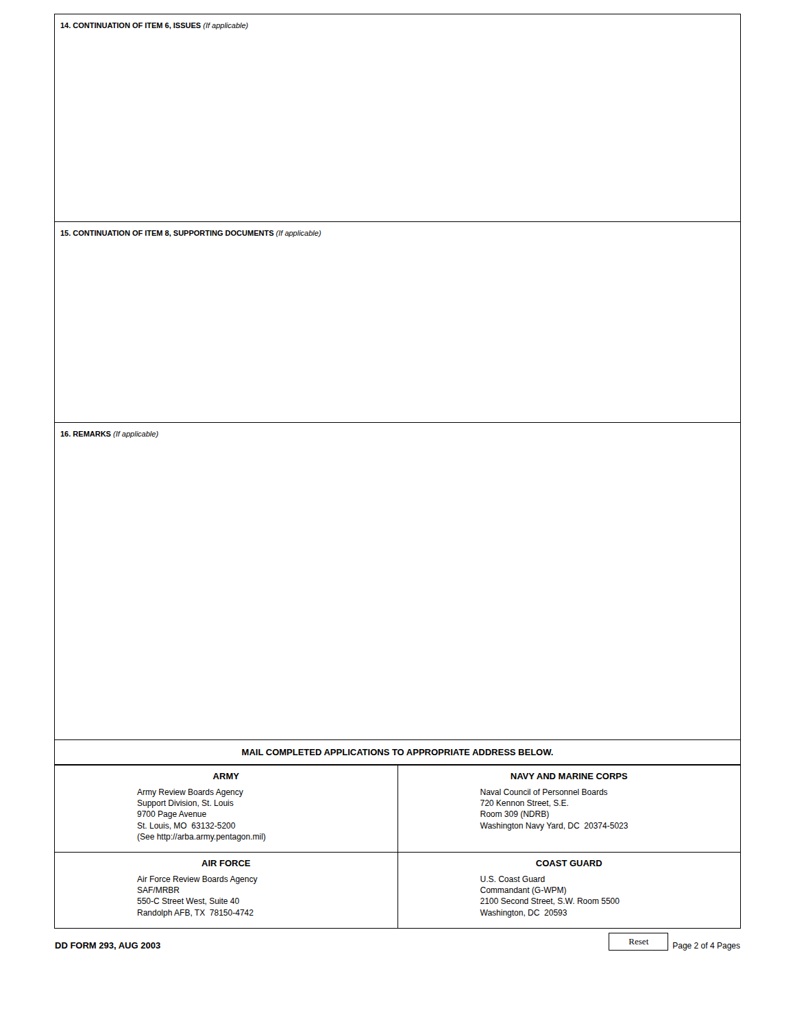14. CONTINUATION OF ITEM 6, ISSUES (If applicable)
15. CONTINUATION OF ITEM 8, SUPPORTING DOCUMENTS (If applicable)
16. REMARKS (If applicable)
MAIL COMPLETED APPLICATIONS TO APPROPRIATE ADDRESS BELOW.
| ARMY Army Review Boards Agency Support Division, St. Louis 9700 Page Avenue St. Louis, MO 63132-5200 (See http://arba.army.pentagon.mil) | NAVY AND MARINE CORPS Naval Council of Personnel Boards 720 Kennon Street, S.E. Room 309 (NDRB) Washington Navy Yard, DC 20374-5023 |
| AIR FORCE Air Force Review Boards Agency SAF/MRBR 550-C Street West, Suite 40 Randolph AFB, TX 78150-4742 | COAST GUARD U.S. Coast Guard Commandant (G-WPM) 2100 Second Street, S.W. Room 5500 Washington, DC 20593 |
DD FORM 293, AUG 2003
Reset
Page 2 of 4 Pages